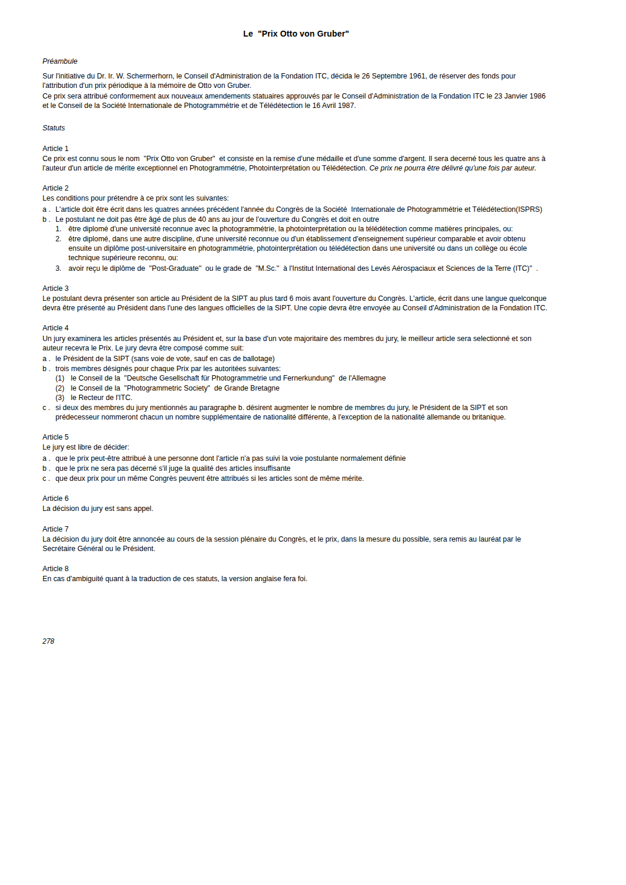Le "Prix Otto von Gruber"
Préambule
Sur l'initiative du Dr. Ir. W. Schermerhorn, le Conseil d'Administration de la Fondation ITC, décida le 26 Septembre 1961, de réserver des fonds pour l'attribution d'un prix périodique à la mémoire de Otto von Gruber.
Ce prix sera attribué conformement aux nouveaux amendements statuaires approuvés par le Conseil d'Administration de la Fondation ITC le 23 Janvier 1986 et le Conseil de la Société Internationale de Photogrammétrie et de Télédétection le 16 Avril 1987.
Statuts
Article 1
Ce prix est connu sous le nom "Prix Otto von Gruber" et consiste en la remise d'une médaille et d'une somme d'argent. Il sera decerné tous les quatre ans à l'auteur d'un article de mérite exceptionnel en Photogrammétrie, Photointerprétation ou Télédétection. Ce prix ne pourra être délivré qu'une fois par auteur.
Article 2
Les conditions pour prétendre à ce prix sont les suivantes:
a . L'article doit être écrit dans les quatres années précédent l'année du Congrès de la Société Internationale de Photogrammétrie et Télédétection(ISPRS)
b . Le postulant ne doit pas être âgé de plus de 40 ans au jour de l'ouverture du Congrès et doit en outre
1. être diplomé d'une université reconnue avec la photogrammétrie, la photointerprétation ou la télédétection comme matières principales, ou:
2. être diplomé, dans une autre discipline, d'une université reconnue ou d'un établissement d'enseignement supérieur comparable et avoir obtenu ensuite un diplôme post-universitaire en photogrammétrie, photointerprétation ou télédétection dans une université ou dans un collège ou école technique supérieure reconnu, ou:
3. avoir reçu le diplôme de "Post-Graduate" ou le grade de "M.Sc." à l'Institut International des Levés Aérospaciaux et Sciences de la Terre (ITC)" .
Article 3
Le postulant devra présenter son article au Président de la SIPT au plus tard 6 mois avant l'ouverture du Congrès. L'article, écrit dans une langue quelconque devra être présenté au Président dans l'une des langues officielles de la SIPT. Une copie devra être envoyée au Conseil d'Administration de la Fondation ITC.
Article 4
Un jury examinera les articles présentés au Président et, sur la base d'un vote majoritaire des membres du jury, le meilleur article sera selectionné et son auteur recevra le Prix. Le jury devra être composé comme suit:
a . le Président de la SIPT (sans voie de vote, sauf en cas de ballotage)
b . trois membres désignés pour chaque Prix par les autoritées suivantes:
(1) le Conseil de la "Deutsche Gesellschaft für Photogrammetrie und Fernerkundung" de l'Allemagne
(2) le Conseil de la "Photogrammetric Society" de Grande Bretagne
(3) le Recteur de l'ITC.
c . si deux des membres du jury mentionnés au paragraphe b. désirent augmenter le nombre de membres du jury, le Président de la SIPT et son prédecesseur nommeront chacun un nombre supplémentaire de nationalité différente, à l'exception de la nationalité allemande ou britanique.
Article 5
Le jury est libre de décider:
a . que le prix peut-être attribué à une personne dont l'article n'a pas suivi la voie postulante normalement définie
b . que le prix ne sera pas décerné s'il juge la qualité des articles insuffisante
c . que deux prix pour un même Congrès peuvent être attribués si les articles sont de même mérite.
Article 6
La décision du jury est sans appel.
Article 7
La décision du jury doit être annoncée au cours de la session plénaire du Congrès, et le prix, dans la mesure du possible, sera remis au lauréat par le Secrétaire Général ou le Président.
Article 8
En cas d'ambiguité quant à la traduction de ces statuts, la version anglaise fera foi.
278